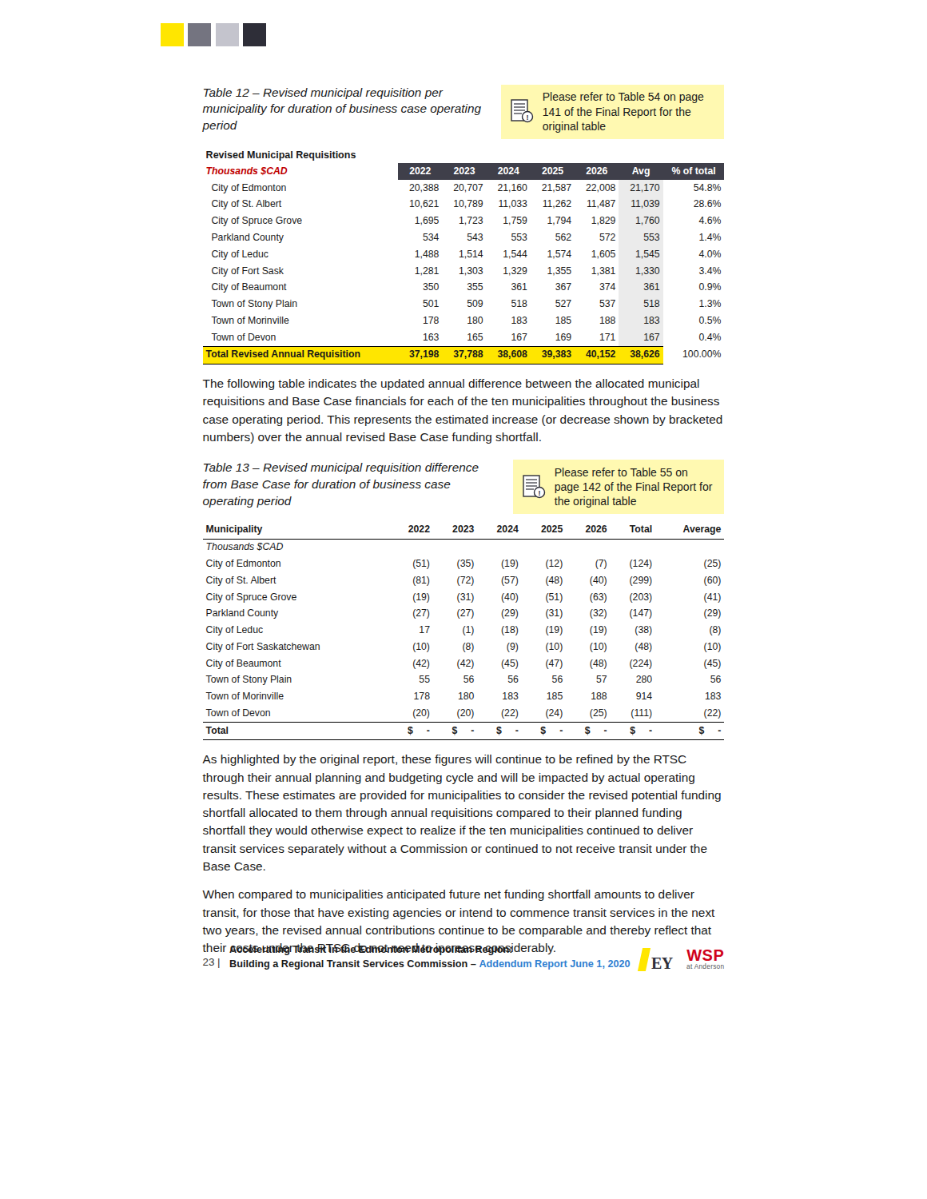Table 12 – Revised municipal requisition per municipality for duration of business case operating period
!
Please refer to Table 54 on page 141 of the Final Report for the original table
| Revised Municipal Requisitions |
| Thousands $CAD | 2022 | 2023 | 2024 | 2025 | 2026 | Avg | % of total |
| City of Edmonton | 20,388 | 20,707 | 21,160 | 21,587 | 22,008 | 21,170 | 54.8% |
| City of St. Albert | 10,621 | 10,789 | 11,033 | 11,262 | 11,487 | 11,039 | 28.6% |
| City of Spruce Grove | 1,695 | 1,723 | 1,759 | 1,794 | 1,829 | 1,760 | 4.6% |
| Parkland County | 534 | 543 | 553 | 562 | 572 | 553 | 1.4% |
| City of Leduc | 1,488 | 1,514 | 1,544 | 1,574 | 1,605 | 1,545 | 4.0% |
| City of Fort Sask | 1,281 | 1,303 | 1,329 | 1,355 | 1,381 | 1,330 | 3.4% |
| City of Beaumont | 350 | 355 | 361 | 367 | 374 | 361 | 0.9% |
| Town of Stony Plain | 501 | 509 | 518 | 527 | 537 | 518 | 1.3% |
| Town of Morinville | 178 | 180 | 183 | 185 | 188 | 183 | 0.5% |
| Town of Devon | 163 | 165 | 167 | 169 | 171 | 167 | 0.4% |
| Total Revised Annual Requisition | 37,198 | 37,788 | 38,608 | 39,383 | 40,152 | 38,626 | 100.00% |
The following table indicates the updated annual difference between the allocated municipal requisitions and Base Case financials for each of the ten municipalities throughout the business case operating period. This represents the estimated increase (or decrease shown by bracketed numbers) over the annual revised Base Case funding shortfall.
Table 13 – Revised municipal requisition difference from Base Case for duration of business case operating period
!
Please refer to Table 55 on page 142 of the Final Report for the original table
| Thousands $CAD |
| Municipality | 2022 | 2023 | 2024 | 2025 | 2026 | Total | Average |
| City of Edmonton | (51) | (35) | (19) | (12) | (7) | (124) | (25) |
| City of St. Albert | (81) | (72) | (57) | (48) | (40) | (299) | (60) |
| City of Spruce Grove | (19) | (31) | (40) | (51) | (63) | (203) | (41) |
| Parkland County | (27) | (27) | (29) | (31) | (32) | (147) | (29) |
| City of Leduc | 17 | (1) | (18) | (19) | (19) | (38) | (8) |
| City of Fort Saskatchewan | (10) | (8) | (9) | (10) | (10) | (48) | (10) |
| City of Beaumont | (42) | (42) | (45) | (47) | (48) | (224) | (45) |
| Town of Stony Plain | 55 | 56 | 56 | 56 | 57 | 280 | 56 |
| Town of Morinville | 178 | 180 | 183 | 185 | 188 | 914 | 183 |
| Town of Devon | (20) | (20) | (22) | (24) | (25) | (111) | (22) |
| Total | $ - | $ - | $ - | $ - | $ - | $ - | $ - |
As highlighted by the original report, these figures will continue to be refined by the RTSC through their annual planning and budgeting cycle and will be impacted by actual operating results. These estimates are provided for municipalities to consider the revised potential funding shortfall allocated to them through annual requisitions compared to their planned funding shortfall they would otherwise expect to realize if the ten municipalities continued to deliver transit services separately without a Commission or continued to not receive transit under the Base Case.
When compared to municipalities anticipated future net funding shortfall amounts to deliver transit, for those that have existing agencies or intend to commence transit services in the next two years, the revised annual contributions continue to be comparable and thereby reflect that their costs under the RTSC do not need to increase considerably.
23 |
Accelerating Transit in the Edmonton Metropolitan Region:
Building a Regional Transit Services Commission – Addendum Report June 1, 2020
EY
WSP
at Anderson